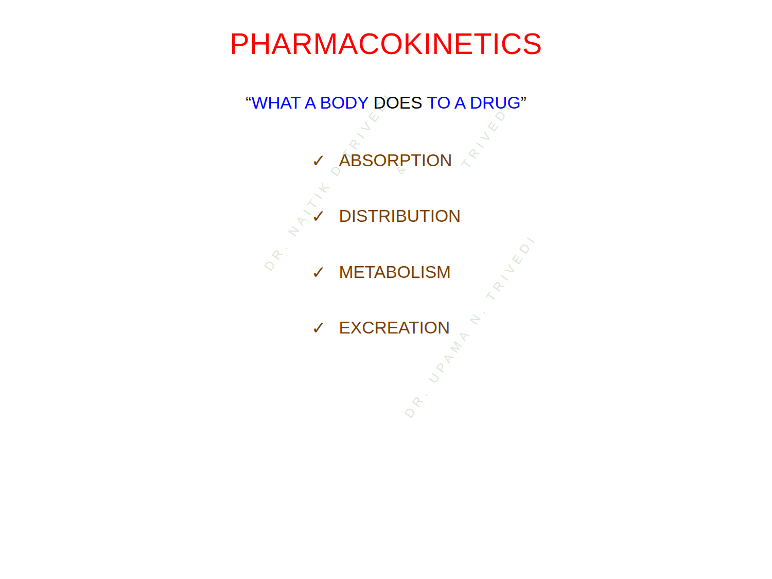DR. NAITIK D TRIVEDI
DR. UPAMA N. TRIVEDI
TRIVEDI
&
PHARMACOKINETICS
“WHAT A BODY DOES TO A DRUG”
ABSORPTION
DISTRIBUTION
METABOLISM
EXCREATION